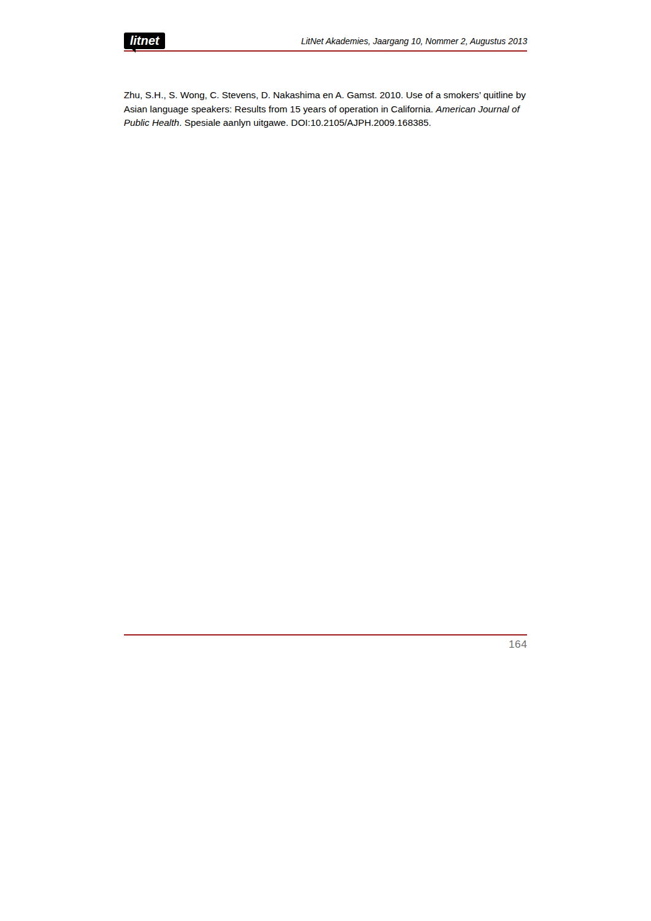litnet
LitNet Akademies, Jaargang 10, Nommer 2, Augustus 2013
Zhu, S.H., S. Wong, C. Stevens, D. Nakashima en A. Gamst. 2010. Use of a smokers’ quitline by Asian language speakers: Results from 15 years of operation in California. American Journal of Public Health. Spesiale aanlyn uitgawe. DOI:10.2105/AJPH.2009.168385.
164